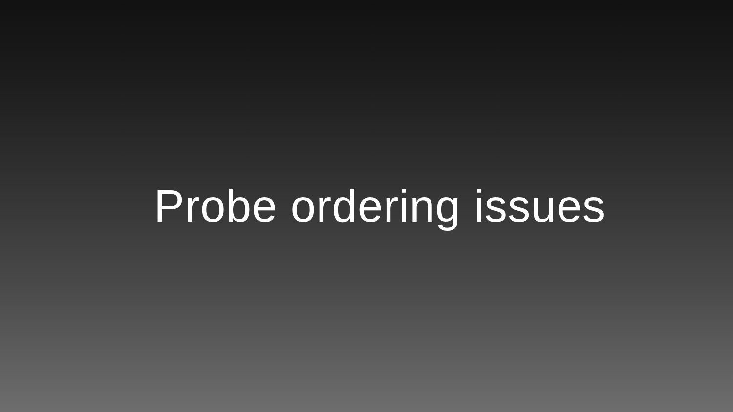Probe ordering issues